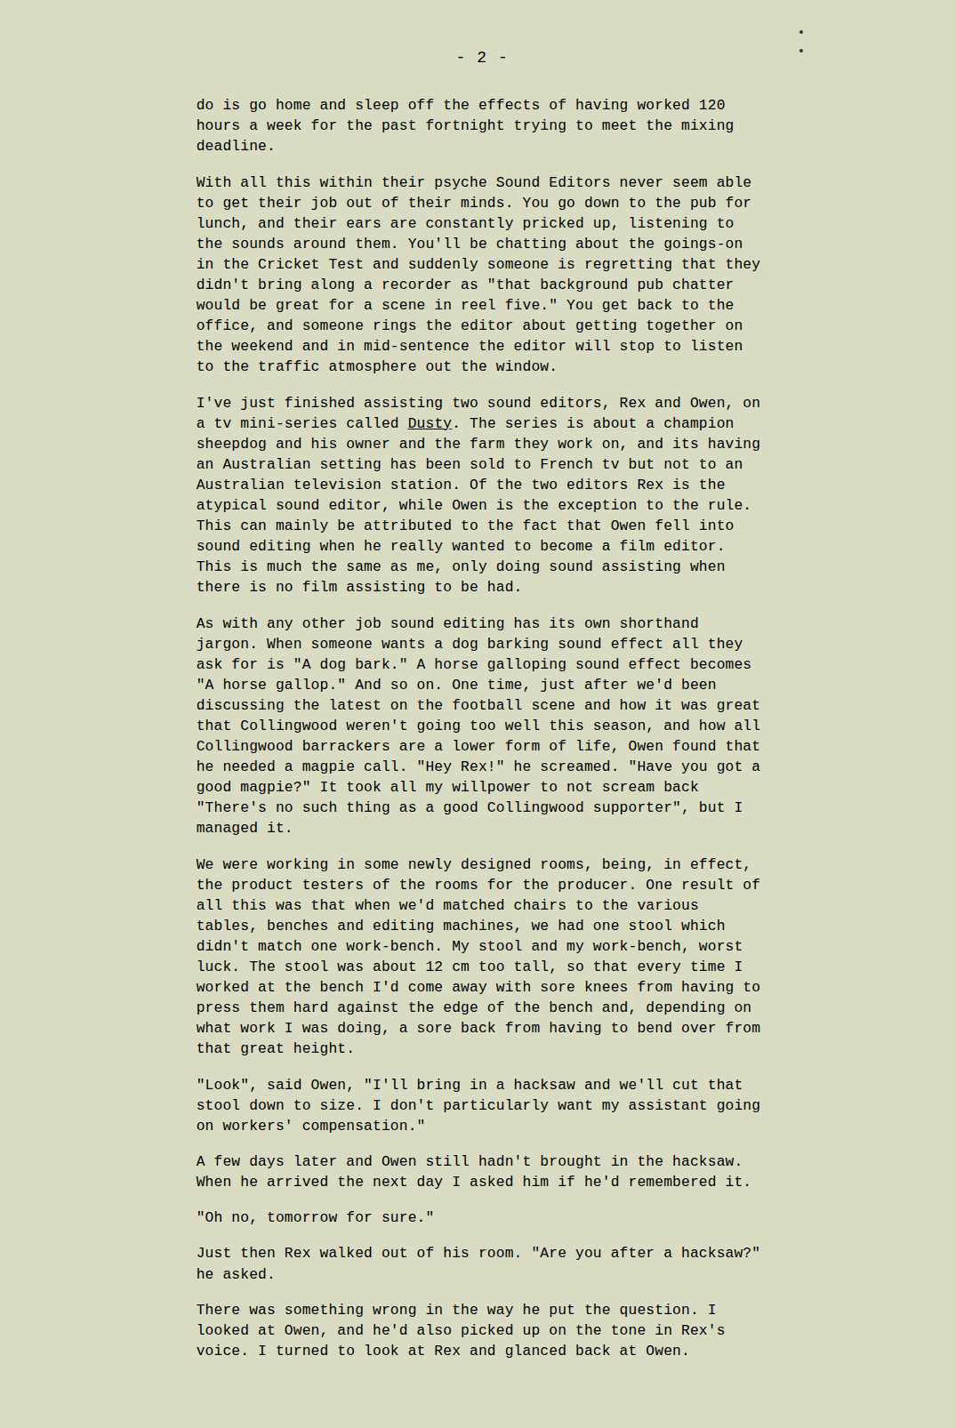•
•
- 2 -
do is go home and sleep off the effects of having worked 120 hours a week for the past fortnight trying to meet the mixing deadline.
With all this within their psyche Sound Editors never seem able to get their job out of their minds. You go down to the pub for lunch, and their ears are constantly pricked up, listening to the sounds around them. You'll be chatting about the goings-on in the Cricket Test and suddenly someone is regretting that they didn't bring along a recorder as "that background pub chatter would be great for a scene in reel five." You get back to the office, and someone rings the editor about getting together on the weekend and in mid-sentence the editor will stop to listen to the traffic atmosphere out the window.
I've just finished assisting two sound editors, Rex and Owen, on a tv mini-series called Dusty. The series is about a champion sheepdog and his owner and the farm they work on, and its having an Australian setting has been sold to French tv but not to an Australian television station. Of the two editors Rex is the atypical sound editor, while Owen is the exception to the rule. This can mainly be attributed to the fact that Owen fell into sound editing when he really wanted to become a film editor. This is much the same as me, only doing sound assisting when there is no film assisting to be had.
As with any other job sound editing has its own shorthand jargon. When someone wants a dog barking sound effect all they ask for is "A dog bark." A horse galloping sound effect becomes "A horse gallop." And so on. One time, just after we'd been discussing the latest on the football scene and how it was great that Collingwood weren't going too well this season, and how all Collingwood barrackers are a lower form of life, Owen found that he needed a magpie call. "Hey Rex!" he screamed. "Have you got a good magpie?" It took all my willpower to not scream back "There's no such thing as a good Collingwood supporter", but I managed it.
We were working in some newly designed rooms, being, in effect, the product testers of the rooms for the producer. One result of all this was that when we'd matched chairs to the various tables, benches and editing machines, we had one stool which didn't match one work-bench. My stool and my work-bench, worst luck. The stool was about 12 cm too tall, so that every time I worked at the bench I'd come away with sore knees from having to press them hard against the edge of the bench and, depending on what work I was doing, a sore back from having to bend over from that great height.
"Look", said Owen, "I'll bring in a hacksaw and we'll cut that stool down to size. I don't particularly want my assistant going on workers' compensation."
A few days later and Owen still hadn't brought in the hacksaw. When he arrived the next day I asked him if he'd remembered it.
"Oh no, tomorrow for sure."
Just then Rex walked out of his room. "Are you after a hacksaw?" he asked.
There was something wrong in the way he put the question. I looked at Owen, and he'd also picked up on the tone in Rex's voice. I turned to look at Rex and glanced back at Owen.